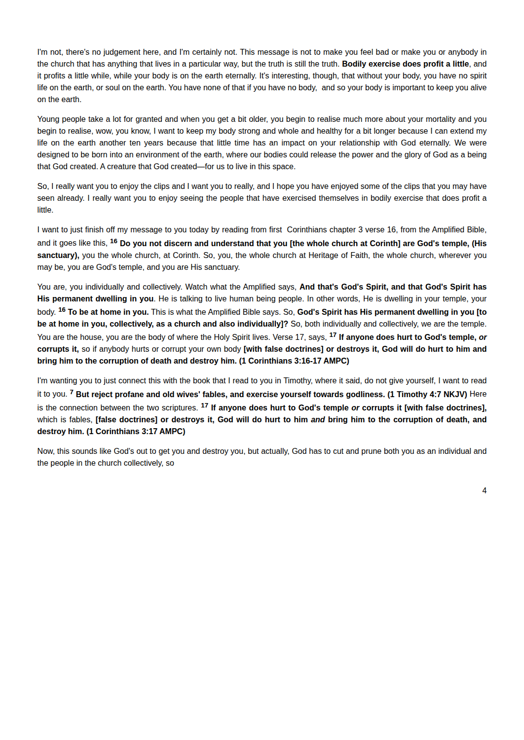I'm not, there's no judgement here, and I'm certainly not. This message is not to make you feel bad or make you or anybody in the church that has anything that lives in a particular way, but the truth is still the truth. Bodily exercise does profit a little, and it profits a little while, while your body is on the earth eternally. It's interesting, though, that without your body, you have no spirit life on the earth, or soul on the earth. You have none of that if you have no body, and so your body is important to keep you alive on the earth.
Young people take a lot for granted and when you get a bit older, you begin to realise much more about your mortality and you begin to realise, wow, you know, I want to keep my body strong and whole and healthy for a bit longer because I can extend my life on the earth another ten years because that little time has an impact on your relationship with God eternally. We were designed to be born into an environment of the earth, where our bodies could release the power and the glory of God as a being that God created. A creature that God created—for us to live in this space.
So, I really want you to enjoy the clips and I want you to really, and I hope you have enjoyed some of the clips that you may have seen already. I really want you to enjoy seeing the people that have exercised themselves in bodily exercise that does profit a little.
I want to just finish off my message to you today by reading from first Corinthians chapter 3 verse 16, from the Amplified Bible, and it goes like this, 16 Do you not discern and understand that you [the whole church at Corinth] are God's temple, (His sanctuary), you the whole church, at Corinth. So, you, the whole church at Heritage of Faith, the whole church, wherever you may be, you are God's temple, and you are His sanctuary.
You are, you individually and collectively. Watch what the Amplified says, And that's God's Spirit, and that God's Spirit has His permanent dwelling in you. He is talking to live human being people. In other words, He is dwelling in your temple, your body. 16 To be at home in you. This is what the Amplified Bible says. So, God's Spirit has His permanent dwelling in you [to be at home in you, collectively, as a church and also individually]? So, both individually and collectively, we are the temple. You are the house, you are the body of where the Holy Spirit lives. Verse 17, says, 17 If anyone does hurt to God's temple, or corrupts it, so if anybody hurts or corrupt your own body [with false doctrines] or destroys it, God will do hurt to him and bring him to the corruption of death and destroy him. (1 Corinthians 3:16-17 AMPC)
I'm wanting you to just connect this with the book that I read to you in Timothy, where it said, do not give yourself, I want to read it to you. 7 But reject profane and old wives' fables, and exercise yourself towards godliness. (1 Timothy 4:7 NKJV) Here is the connection between the two scriptures. 17 If anyone does hurt to God's temple or corrupts it [with false doctrines], which is fables, [false doctrines] or destroys it, God will do hurt to him and bring him to the corruption of death, and destroy him. (1 Corinthians 3:17 AMPC)
Now, this sounds like God's out to get you and destroy you, but actually, God has to cut and prune both you as an individual and the people in the church collectively, so
4